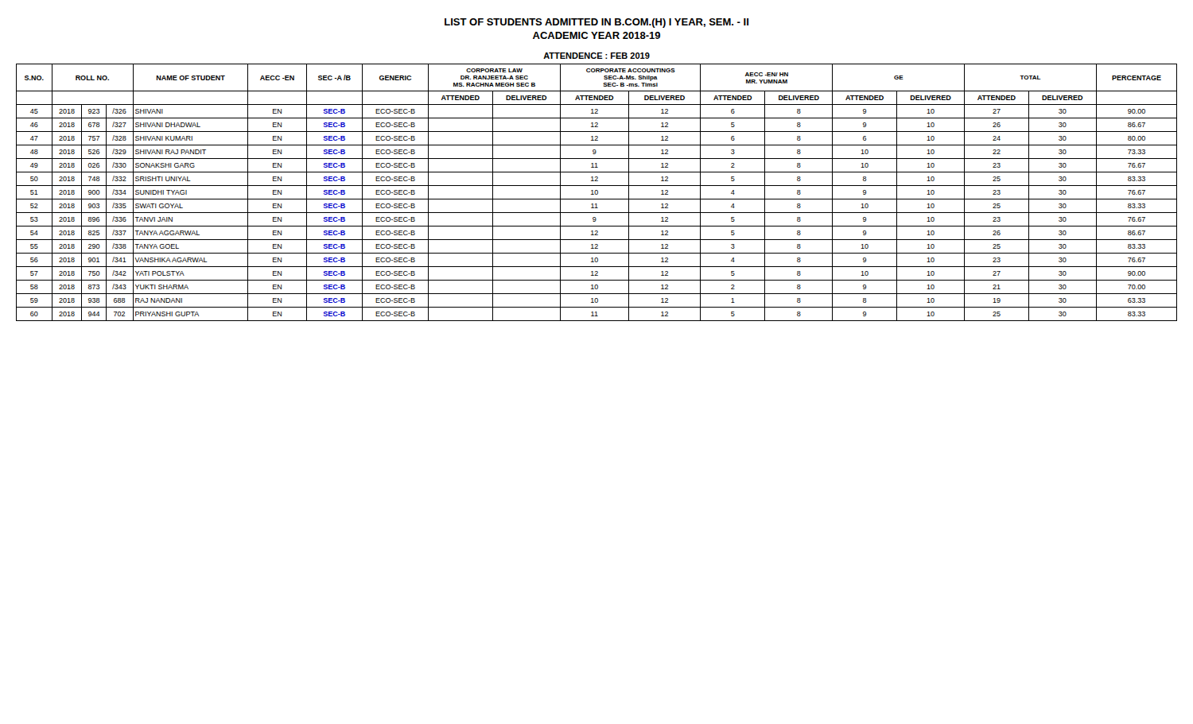LIST OF STUDENTS ADMITTED IN B.COM.(H) I YEAR, SEM. - II
ACADEMIC YEAR 2018-19
ATTENDENCE : FEB 2019
| S.NO. | ROLL NO. | NAME OF STUDENT | AECC -EN | SEC -A /B | GENERIC | CORPORATE LAW DR. RANJEETA-A SEC MS. RACHNA MEGH SEC B | CORPORATE ACCOUNTINGS SEC-A-Ms. Shilpa SEC- B -ms. Timsi | AECC -EN/ HN MR. YUMNAM | GE | TOTAL | PERCENTAGE |
| --- | --- | --- | --- | --- | --- | --- | --- | --- | --- | --- | --- |
| | | | | | | ATTENDED | DELIVERED | ATTENDED | DELIVERED | ATTENDED | DELIVERED | ATTENDED | DELIVERED | ATTENDED | DELIVERED | |
| 45 | 2018 | 923 | /326 | SHIVANI | EN | SEC-B | ECO-SEC-B | | | 12 | 12 | 6 | 8 | 9 | 10 | 27 | 30 | 90.00 |
| 46 | 2018 | 678 | /327 | SHIVANI DHADWAL | EN | SEC-B | ECO-SEC-B | | | 12 | 12 | 5 | 8 | 9 | 10 | 26 | 30 | 86.67 |
| 47 | 2018 | 757 | /328 | SHIVANI KUMARI | EN | SEC-B | ECO-SEC-B | | | 12 | 12 | 6 | 8 | 6 | 10 | 24 | 30 | 80.00 |
| 48 | 2018 | 526 | /329 | SHIVANI RAJ PANDIT | EN | SEC-B | ECO-SEC-B | | | 9 | 12 | 3 | 8 | 10 | 10 | 22 | 30 | 73.33 |
| 49 | 2018 | 026 | /330 | SONAKSHI GARG | EN | SEC-B | ECO-SEC-B | | | 11 | 12 | 2 | 8 | 10 | 10 | 23 | 30 | 76.67 |
| 50 | 2018 | 748 | /332 | SRISHTI UNIYAL | EN | SEC-B | ECO-SEC-B | | | 12 | 12 | 5 | 8 | 8 | 10 | 25 | 30 | 83.33 |
| 51 | 2018 | 900 | /334 | SUNIDHI TYAGI | EN | SEC-B | ECO-SEC-B | | | 10 | 12 | 4 | 8 | 9 | 10 | 23 | 30 | 76.67 |
| 52 | 2018 | 903 | /335 | SWATI GOYAL | EN | SEC-B | ECO-SEC-B | | | 11 | 12 | 4 | 8 | 10 | 10 | 25 | 30 | 83.33 |
| 53 | 2018 | 896 | /336 | TANVI JAIN | EN | SEC-B | ECO-SEC-B | | | 9 | 12 | 5 | 8 | 9 | 10 | 23 | 30 | 76.67 |
| 54 | 2018 | 825 | /337 | TANYA AGGARWAL | EN | SEC-B | ECO-SEC-B | | | 12 | 12 | 5 | 8 | 9 | 10 | 26 | 30 | 86.67 |
| 55 | 2018 | 290 | /338 | TANYA GOEL | EN | SEC-B | ECO-SEC-B | | | 12 | 12 | 3 | 8 | 10 | 10 | 25 | 30 | 83.33 |
| 56 | 2018 | 901 | /341 | VANSHIKA AGARWAL | EN | SEC-B | ECO-SEC-B | | | 10 | 12 | 4 | 8 | 9 | 10 | 23 | 30 | 76.67 |
| 57 | 2018 | 750 | /342 | YATI POLSTYA | EN | SEC-B | ECO-SEC-B | | | 12 | 12 | 5 | 8 | 10 | 10 | 27 | 30 | 90.00 |
| 58 | 2018 | 873 | /343 | YUKTI SHARMA | EN | SEC-B | ECO-SEC-B | | | 10 | 12 | 2 | 8 | 9 | 10 | 21 | 30 | 70.00 |
| 59 | 2018 | 938 | 688 | RAJ NANDANI | EN | SEC-B | ECO-SEC-B | | | 10 | 12 | 1 | 8 | 8 | 10 | 19 | 30 | 63.33 |
| 60 | 2018 | 944 | 702 | PRIYANSHI GUPTA | EN | SEC-B | ECO-SEC-B | | | 11 | 12 | 5 | 8 | 9 | 10 | 25 | 30 | 83.33 |